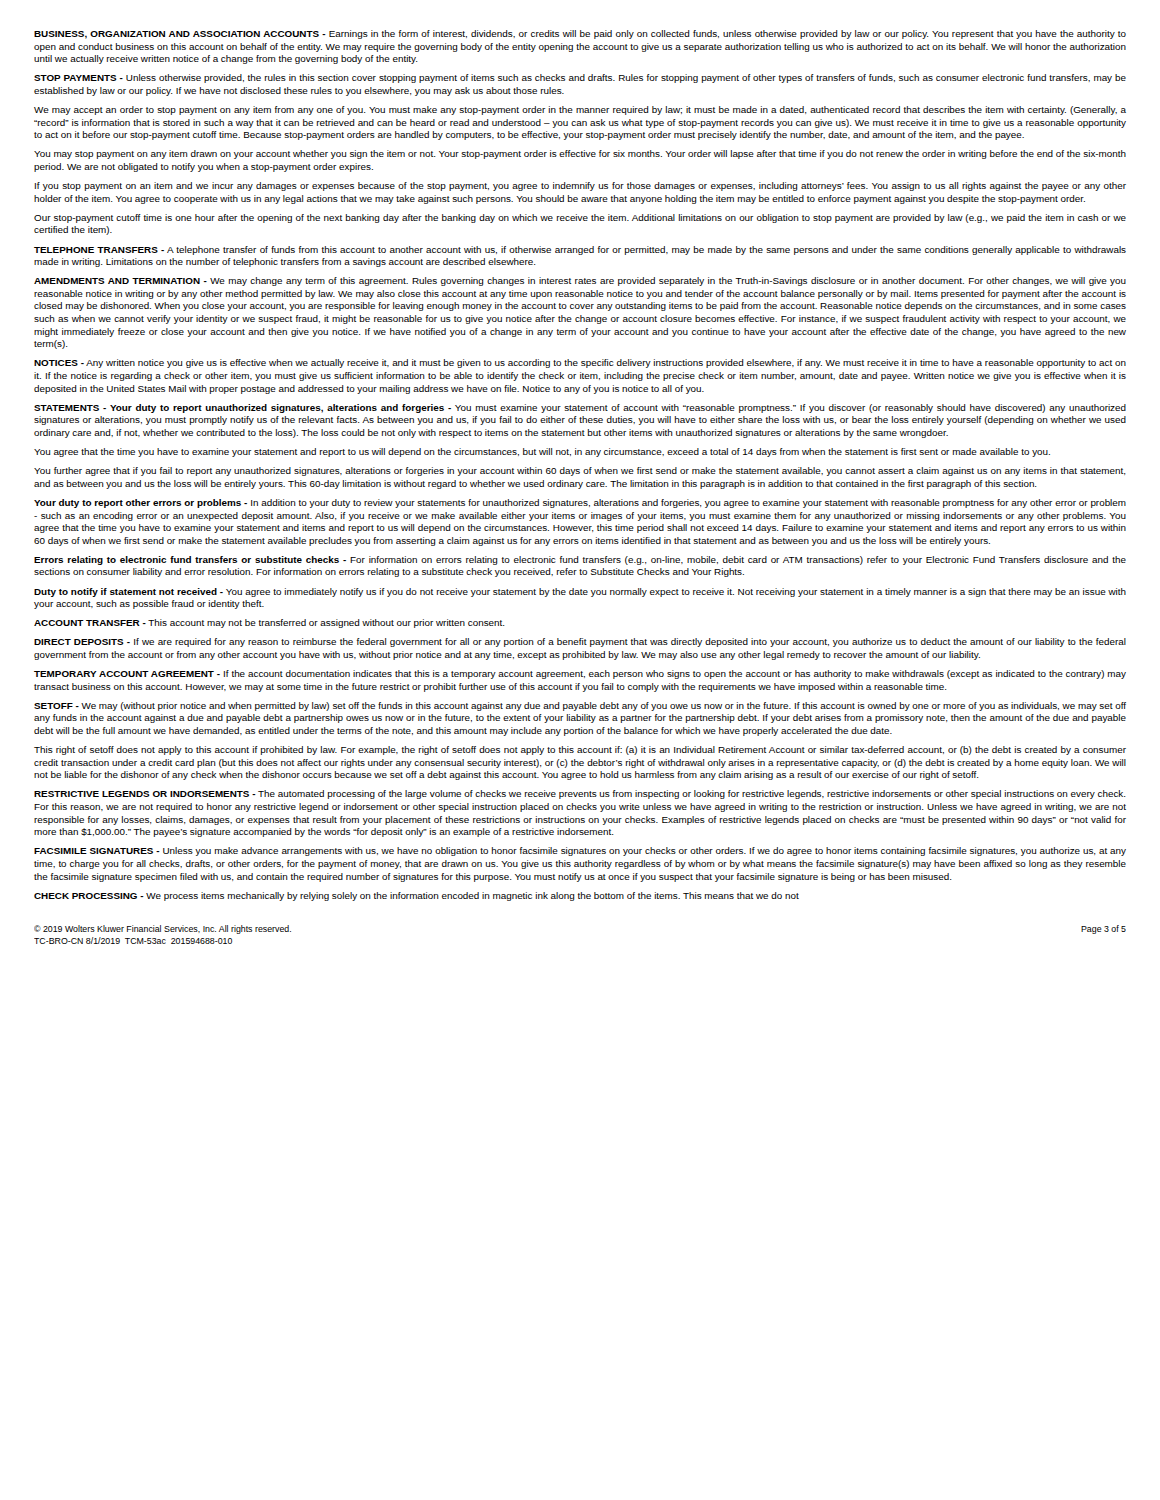BUSINESS, ORGANIZATION AND ASSOCIATION ACCOUNTS - Earnings in the form of interest, dividends, or credits will be paid only on collected funds, unless otherwise provided by law or our policy. You represent that you have the authority to open and conduct business on this account on behalf of the entity. We may require the governing body of the entity opening the account to give us a separate authorization telling us who is authorized to act on its behalf. We will honor the authorization until we actually receive written notice of a change from the governing body of the entity.
STOP PAYMENTS - Unless otherwise provided, the rules in this section cover stopping payment of items such as checks and drafts. Rules for stopping payment of other types of transfers of funds, such as consumer electronic fund transfers, may be established by law or our policy. If we have not disclosed these rules to you elsewhere, you may ask us about those rules.
We may accept an order to stop payment on any item from any one of you. You must make any stop-payment order in the manner required by law; it must be made in a dated, authenticated record that describes the item with certainty. (Generally, a “record” is information that is stored in such a way that it can be retrieved and can be heard or read and understood – you can ask us what type of stop-payment records you can give us). We must receive it in time to give us a reasonable opportunity to act on it before our stop-payment cutoff time. Because stop-payment orders are handled by computers, to be effective, your stop-payment order must precisely identify the number, date, and amount of the item, and the payee.
You may stop payment on any item drawn on your account whether you sign the item or not. Your stop-payment order is effective for six months. Your order will lapse after that time if you do not renew the order in writing before the end of the six-month period. We are not obligated to notify you when a stop-payment order expires.
If you stop payment on an item and we incur any damages or expenses because of the stop payment, you agree to indemnify us for those damages or expenses, including attorneys’ fees. You assign to us all rights against the payee or any other holder of the item. You agree to cooperate with us in any legal actions that we may take against such persons. You should be aware that anyone holding the item may be entitled to enforce payment against you despite the stop-payment order.
Our stop-payment cutoff time is one hour after the opening of the next banking day after the banking day on which we receive the item. Additional limitations on our obligation to stop payment are provided by law (e.g., we paid the item in cash or we certified the item).
TELEPHONE TRANSFERS - A telephone transfer of funds from this account to another account with us, if otherwise arranged for or permitted, may be made by the same persons and under the same conditions generally applicable to withdrawals made in writing. Limitations on the number of telephonic transfers from a savings account are described elsewhere.
AMENDMENTS AND TERMINATION - We may change any term of this agreement. Rules governing changes in interest rates are provided separately in the Truth-in-Savings disclosure or in another document. For other changes, we will give you reasonable notice in writing or by any other method permitted by law. We may also close this account at any time upon reasonable notice to you and tender of the account balance personally or by mail. Items presented for payment after the account is closed may be dishonored. When you close your account, you are responsible for leaving enough money in the account to cover any outstanding items to be paid from the account. Reasonable notice depends on the circumstances, and in some cases such as when we cannot verify your identity or we suspect fraud, it might be reasonable for us to give you notice after the change or account closure becomes effective. For instance, if we suspect fraudulent activity with respect to your account, we might immediately freeze or close your account and then give you notice. If we have notified you of a change in any term of your account and you continue to have your account after the effective date of the change, you have agreed to the new term(s).
NOTICES - Any written notice you give us is effective when we actually receive it, and it must be given to us according to the specific delivery instructions provided elsewhere, if any. We must receive it in time to have a reasonable opportunity to act on it. If the notice is regarding a check or other item, you must give us sufficient information to be able to identify the check or item, including the precise check or item number, amount, date and payee. Written notice we give you is effective when it is deposited in the United States Mail with proper postage and addressed to your mailing address we have on file. Notice to any of you is notice to all of you.
STATEMENTS - Your duty to report unauthorized signatures, alterations and forgeries - You must examine your statement of account with “reasonable promptness.” If you discover (or reasonably should have discovered) any unauthorized signatures or alterations, you must promptly notify us of the relevant facts. As between you and us, if you fail to do either of these duties, you will have to either share the loss with us, or bear the loss entirely yourself (depending on whether we used ordinary care and, if not, whether we contributed to the loss). The loss could be not only with respect to items on the statement but other items with unauthorized signatures or alterations by the same wrongdoer.
You agree that the time you have to examine your statement and report to us will depend on the circumstances, but will not, in any circumstance, exceed a total of 14 days from when the statement is first sent or made available to you.
You further agree that if you fail to report any unauthorized signatures, alterations or forgeries in your account within 60 days of when we first send or make the statement available, you cannot assert a claim against us on any items in that statement, and as between you and us the loss will be entirely yours. This 60-day limitation is without regard to whether we used ordinary care. The limitation in this paragraph is in addition to that contained in the first paragraph of this section.
Your duty to report other errors or problems - In addition to your duty to review your statements for unauthorized signatures, alterations and forgeries, you agree to examine your statement with reasonable promptness for any other error or problem - such as an encoding error or an unexpected deposit amount. Also, if you receive or we make available either your items or images of your items, you must examine them for any unauthorized or missing indorsements or any other problems. You agree that the time you have to examine your statement and items and report to us will depend on the circumstances. However, this time period shall not exceed 14 days. Failure to examine your statement and items and report any errors to us within 60 days of when we first send or make the statement available precludes you from asserting a claim against us for any errors on items identified in that statement and as between you and us the loss will be entirely yours.
Errors relating to electronic fund transfers or substitute checks - For information on errors relating to electronic fund transfers (e.g., on-line, mobile, debit card or ATM transactions) refer to your Electronic Fund Transfers disclosure and the sections on consumer liability and error resolution. For information on errors relating to a substitute check you received, refer to Substitute Checks and Your Rights.
Duty to notify if statement not received - You agree to immediately notify us if you do not receive your statement by the date you normally expect to receive it. Not receiving your statement in a timely manner is a sign that there may be an issue with your account, such as possible fraud or identity theft.
ACCOUNT TRANSFER - This account may not be transferred or assigned without our prior written consent.
DIRECT DEPOSITS - If we are required for any reason to reimburse the federal government for all or any portion of a benefit payment that was directly deposited into your account, you authorize us to deduct the amount of our liability to the federal government from the account or from any other account you have with us, without prior notice and at any time, except as prohibited by law. We may also use any other legal remedy to recover the amount of our liability.
TEMPORARY ACCOUNT AGREEMENT - If the account documentation indicates that this is a temporary account agreement, each person who signs to open the account or has authority to make withdrawals (except as indicated to the contrary) may transact business on this account. However, we may at some time in the future restrict or prohibit further use of this account if you fail to comply with the requirements we have imposed within a reasonable time.
SETOFF - We may (without prior notice and when permitted by law) set off the funds in this account against any due and payable debt any of you owe us now or in the future. If this account is owned by one or more of you as individuals, we may set off any funds in the account against a due and payable debt a partnership owes us now or in the future, to the extent of your liability as a partner for the partnership debt. If your debt arises from a promissory note, then the amount of the due and payable debt will be the full amount we have demanded, as entitled under the terms of the note, and this amount may include any portion of the balance for which we have properly accelerated the due date.
This right of setoff does not apply to this account if prohibited by law. For example, the right of setoff does not apply to this account if: (a) it is an Individual Retirement Account or similar tax-deferred account, or (b) the debt is created by a consumer credit transaction under a credit card plan (but this does not affect our rights under any consensual security interest), or (c) the debtor’s right of withdrawal only arises in a representative capacity, or (d) the debt is created by a home equity loan. We will not be liable for the dishonor of any check when the dishonor occurs because we set off a debt against this account. You agree to hold us harmless from any claim arising as a result of our exercise of our right of setoff.
RESTRICTIVE LEGENDS OR INDORSEMENTS - The automated processing of the large volume of checks we receive prevents us from inspecting or looking for restrictive legends, restrictive indorsements or other special instructions on every check. For this reason, we are not required to honor any restrictive legend or indorsement or other special instruction placed on checks you write unless we have agreed in writing to the restriction or instruction. Unless we have agreed in writing, we are not responsible for any losses, claims, damages, or expenses that result from your placement of these restrictions or instructions on your checks. Examples of restrictive legends placed on checks are “must be presented within 90 days” or “not valid for more than $1,000.00.” The payee’s signature accompanied by the words “for deposit only” is an example of a restrictive indorsement.
FACSIMILE SIGNATURES - Unless you make advance arrangements with us, we have no obligation to honor facsimile signatures on your checks or other orders. If we do agree to honor items containing facsimile signatures, you authorize us, at any time, to charge you for all checks, drafts, or other orders, for the payment of money, that are drawn on us. You give us this authority regardless of by whom or by what means the facsimile signature(s) may have been affixed so long as they resemble the facsimile signature specimen filed with us, and contain the required number of signatures for this purpose. You must notify us at once if you suspect that your facsimile signature is being or has been misused.
CHECK PROCESSING - We process items mechanically by relying solely on the information encoded in magnetic ink along the bottom of the items. This means that we do not
© 2019 Wolters Kluwer Financial Services, Inc. All rights reserved.
TC-BRO-CN 8/1/2019 TCM-53ac 201594688-010
Page 3 of 5